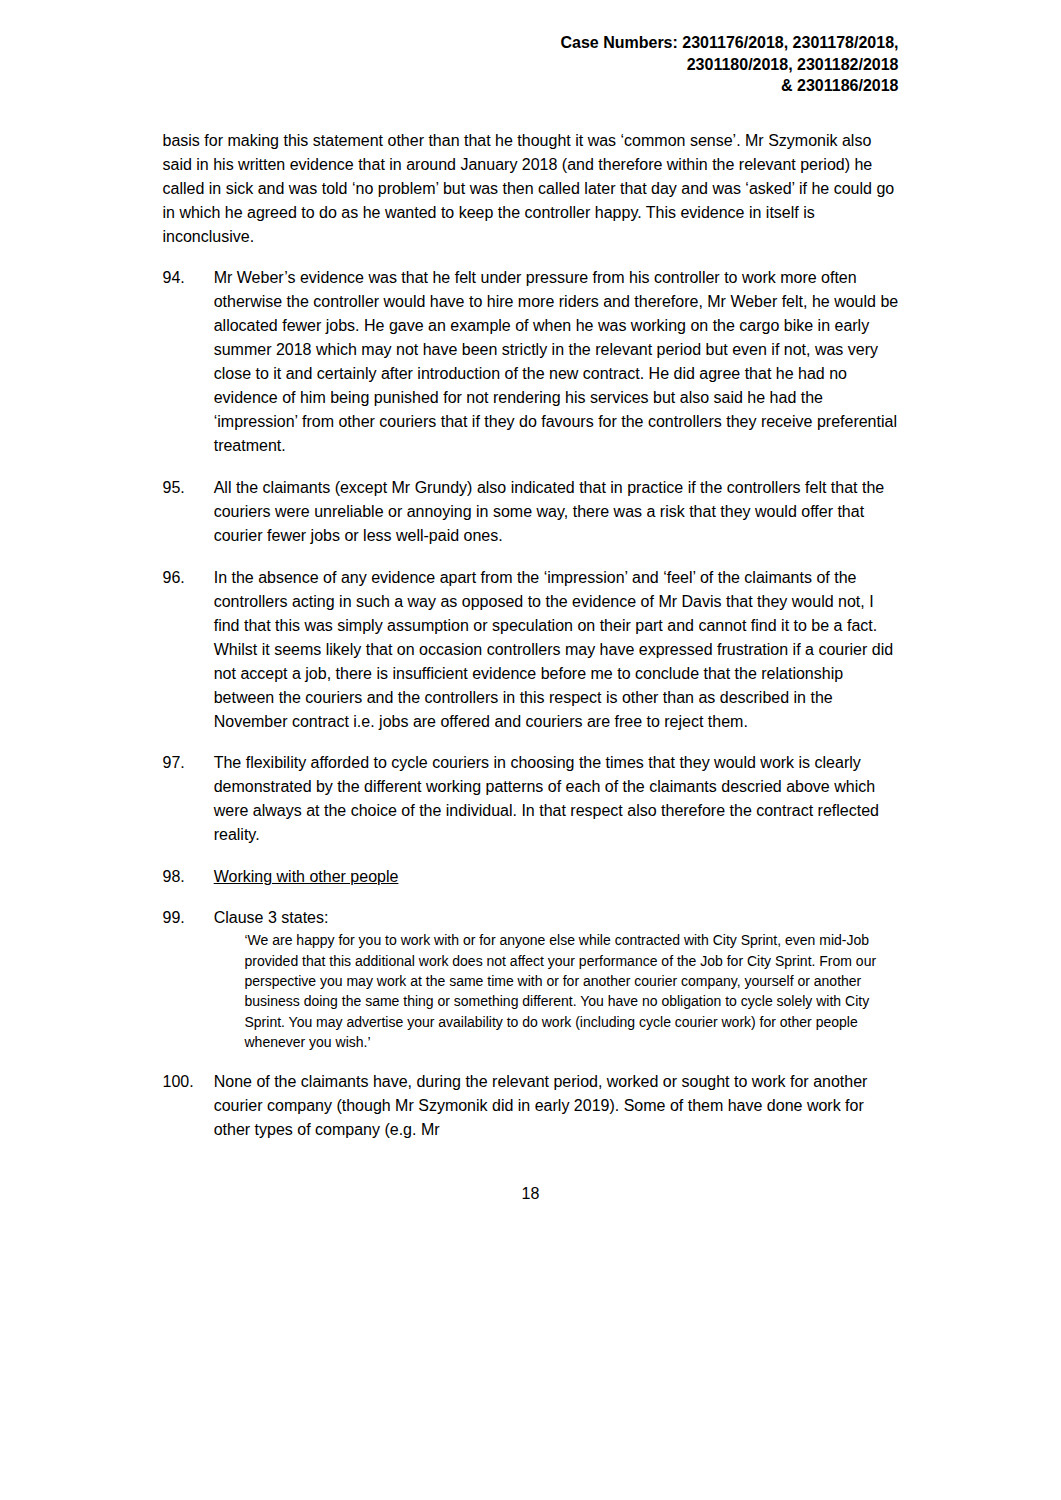Case Numbers: 2301176/2018, 2301178/2018,
2301180/2018, 2301182/2018
& 2301186/2018
basis for making this statement other than that he thought it was ‘common sense’. Mr Szymonik also said in his written evidence that in around January 2018 (and therefore within the relevant period) he called in sick and was told ‘no problem’ but was then called later that day and was ‘asked’ if he could go in which he agreed to do as he wanted to keep the controller happy. This evidence in itself is inconclusive.
94. Mr Weber’s evidence was that he felt under pressure from his controller to work more often otherwise the controller would have to hire more riders and therefore, Mr Weber felt, he would be allocated fewer jobs. He gave an example of when he was working on the cargo bike in early summer 2018 which may not have been strictly in the relevant period but even if not, was very close to it and certainly after introduction of the new contract. He did agree that he had no evidence of him being punished for not rendering his services but also said he had the ‘impression’ from other couriers that if they do favours for the controllers they receive preferential treatment.
95. All the claimants (except Mr Grundy) also indicated that in practice if the controllers felt that the couriers were unreliable or annoying in some way, there was a risk that they would offer that courier fewer jobs or less well-paid ones.
96. In the absence of any evidence apart from the ‘impression’ and ‘feel’ of the claimants of the controllers acting in such a way as opposed to the evidence of Mr Davis that they would not, I find that this was simply assumption or speculation on their part and cannot find it to be a fact. Whilst it seems likely that on occasion controllers may have expressed frustration if a courier did not accept a job, there is insufficient evidence before me to conclude that the relationship between the couriers and the controllers in this respect is other than as described in the November contract i.e. jobs are offered and couriers are free to reject them.
97. The flexibility afforded to cycle couriers in choosing the times that they would work is clearly demonstrated by the different working patterns of each of the claimants descried above which were always at the choice of the individual. In that respect also therefore the contract reflected reality.
98. Working with other people
99. Clause 3 states:
‘We are happy for you to work with or for anyone else while contracted with City Sprint, even mid-Job provided that this additional work does not affect your performance of the Job for City Sprint. From our perspective you may work at the same time with or for another courier company, yourself or another business doing the same thing or something different. You have no obligation to cycle solely with City Sprint. You may advertise your availability to do work (including cycle courier work) for other people whenever you wish.’
100. None of the claimants have, during the relevant period, worked or sought to work for another courier company (though Mr Szymonik did in early 2019). Some of them have done work for other types of company (e.g. Mr
18